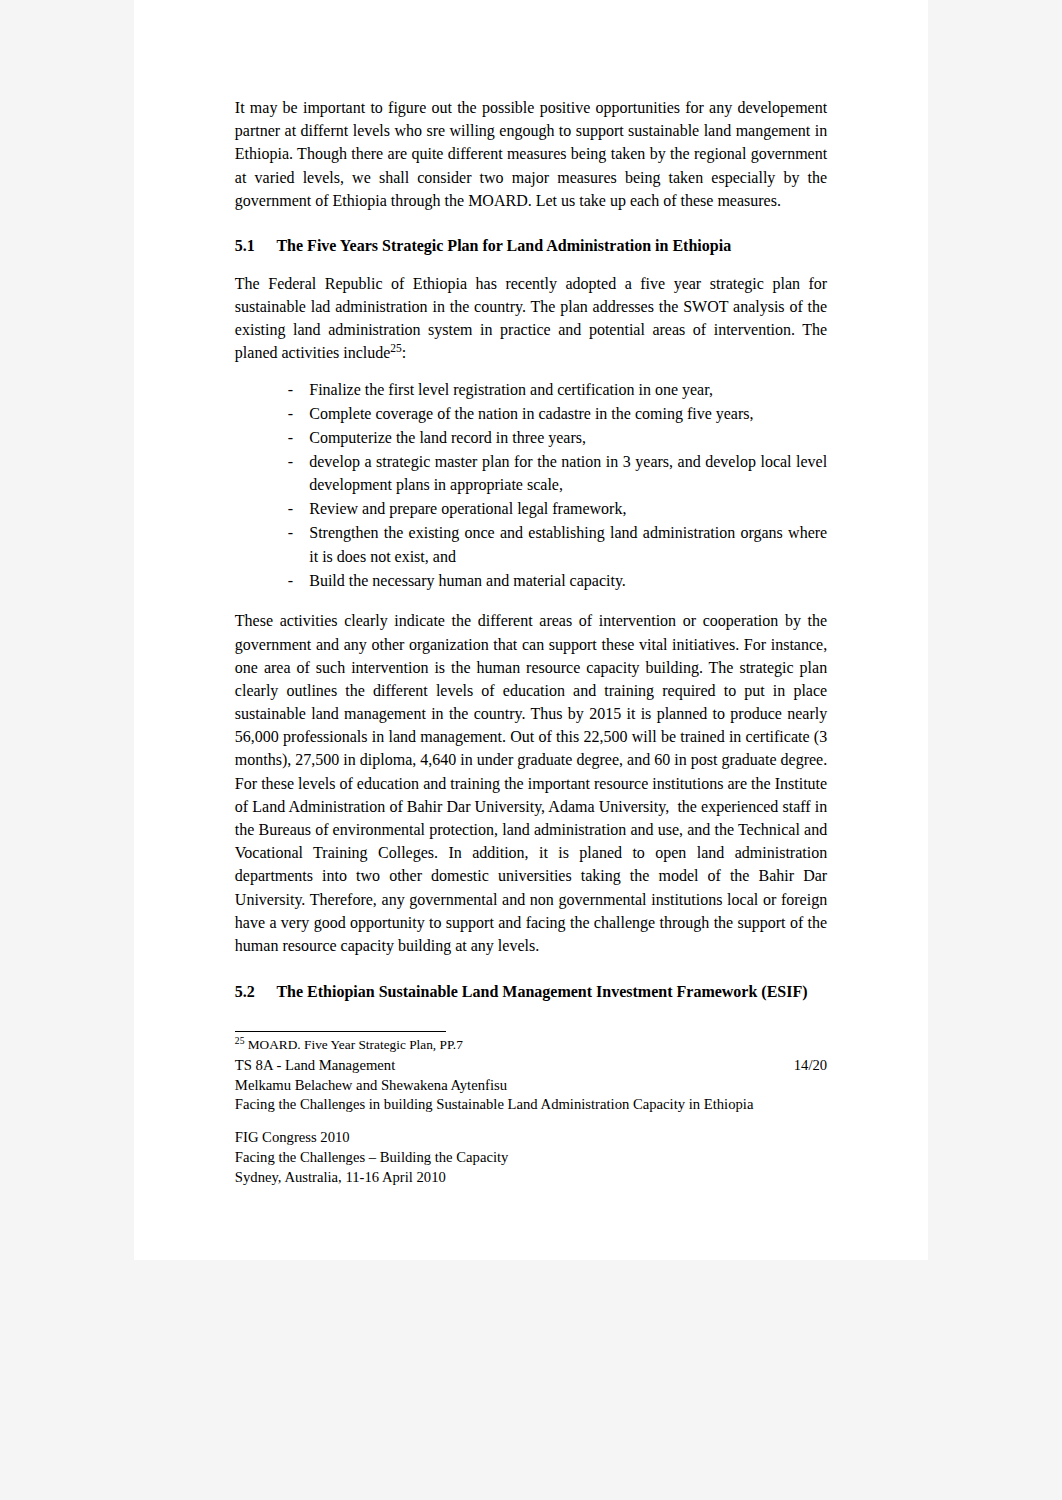It may be important to figure out the possible positive opportunities for any developement partner at differnt levels who sre willing engough to support sustainable land mangement in Ethiopia. Though there are quite different measures being taken by the regional government at varied levels, we shall consider two major measures being taken especially by the government of Ethiopia through the MOARD. Let us take up each of these measures.
5.1 The Five Years Strategic Plan for Land Administration in Ethiopia
The Federal Republic of Ethiopia has recently adopted a five year strategic plan for sustainable lad administration in the country. The plan addresses the SWOT analysis of the existing land administration system in practice and potential areas of intervention. The planed activities include25:
Finalize the first level registration and certification in one year,
Complete coverage of the nation in cadastre in the coming five years,
Computerize the land record in three years,
develop a strategic master plan for the nation in 3 years, and develop local level development plans in appropriate scale,
Review and prepare operational legal framework,
Strengthen the existing once and establishing land administration organs where it is does not exist, and
Build the necessary human and material capacity.
These activities clearly indicate the different areas of intervention or cooperation by the government and any other organization that can support these vital initiatives. For instance, one area of such intervention is the human resource capacity building. The strategic plan clearly outlines the different levels of education and training required to put in place sustainable land management in the country. Thus by 2015 it is planned to produce nearly 56,000 professionals in land management. Out of this 22,500 will be trained in certificate (3 months), 27,500 in diploma, 4,640 in under graduate degree, and 60 in post graduate degree. For these levels of education and training the important resource institutions are the Institute of Land Administration of Bahir Dar University, Adama University, the experienced staff in the Bureaus of environmental protection, land administration and use, and the Technical and Vocational Training Colleges. In addition, it is planed to open land administration departments into two other domestic universities taking the model of the Bahir Dar University. Therefore, any governmental and non governmental institutions local or foreign have a very good opportunity to support and facing the challenge through the support of the human resource capacity building at any levels.
5.2 The Ethiopian Sustainable Land Management Investment Framework (ESIF)
25 MOARD. Five Year Strategic Plan, PP.7
14/20
TS 8A - Land Management
Melkamu Belachew and Shewakena Aytenfisu
Facing the Challenges in building Sustainable Land Administration Capacity in Ethiopia
FIG Congress 2010
Facing the Challenges – Building the Capacity
Sydney, Australia, 11-16 April 2010